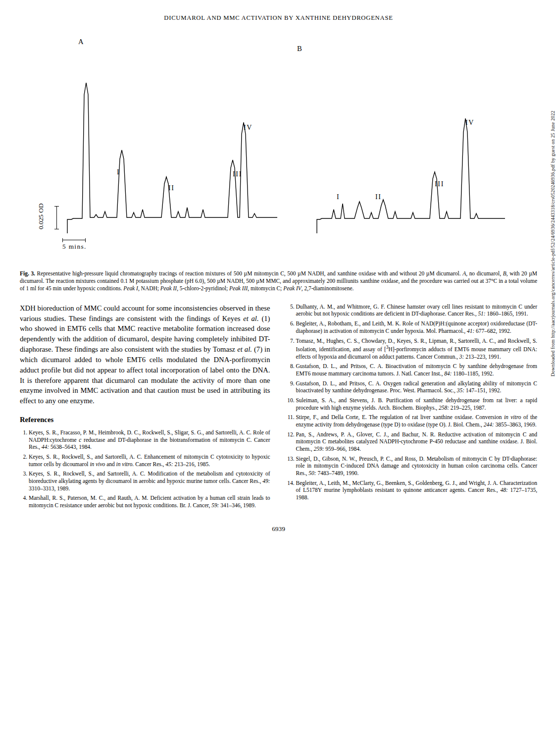DICUMAROL AND MMC ACTIVATION BY XANTHINE DEHYDROGENASE
Downloaded from http://aacrjournals.org/cancerres/article-pdf/52/24/6936/2443318/crs0520246936.pdf by guest on 25 June 2022
A B I II III IV I II III IV 0.025 OD 5 mins.
Fig. 3. Representative high-pressure liquid chromatography tracings of reaction mixtures of 500 µM mitomycin C, 500 µM NADH, and xanthine oxidase with and without 20 µM dicumarol. A, no dicumarol, B, with 20 µM dicumarol. The reaction mixtures contained 0.1 M potassium phosphate (pH 6.0), 500 µM NADH, 500 µM MMC, and approximately 200 milliunits xanthine oxidase, and the procedure was carried out at 37°C in a total volume of 1 ml for 45 min under hypoxic conditions. Peak I, NADH; Peak II, 5-chloro-2-pyridinol; Peak III, mitomycin C; Peak IV, 2,7-diaminomitosene.
XDH bioreduction of MMC could account for some inconsistencies observed in these various studies. These findings are consistent with the findings of Keyes et al. (1) who showed in EMT6 cells that MMC reactive metabolite formation increased dose dependently with the addition of dicumarol, despite having completely inhibited DT-diaphorase. These findings are also consistent with the studies by Tomasz et al. (7) in which dicumarol added to whole EMT6 cells modulated the DNA-porfiromycin adduct profile but did not appear to affect total incorporation of label onto the DNA. It is therefore apparent that dicumarol can modulate the activity of more than one enzyme involved in MMC activation and that caution must be used in attributing its effect to any one enzyme.
References
Keyes, S. R., Fracasso, P. M., Heimbrook, D. C., Rockwell, S., Sligar, S. G., and Sartorelli, A. C. Role of NADPH:cytochrome c reductase and DT-diaphorase in the biotransformation of mitomycin C. Cancer Res., 44: 5638–5643, 1984.
Keyes, S. R., Rockwell, S., and Sartorelli, A. C. Enhancement of mitomycin C cytotoxicity to hypoxic tumor cells by dicoumarol in vivo and in vitro. Cancer Res., 45: 213–216, 1985.
Keyes, S. R., Rockwell, S., and Sartorelli, A. C. Modification of the metabolism and cytotoxicity of bioreductive alkylating agents by dicoumarol in aerobic and hypoxic murine tumor cells. Cancer Res., 49: 3310–3313, 1989.
Marshall, R. S., Paterson, M. C., and Rauth, A. M. Deficient activation by a human cell strain leads to mitomycin C resistance under aerobic but not hypoxic conditions. Br. J. Cancer, 59: 341–346, 1989.
Dulhanty, A. M., and Whitmore, G. F. Chinese hamster ovary cell lines resistant to mitomycin C under aerobic but not hypoxic conditions are deficient in DT-diaphorase. Cancer Res., 51: 1860–1865, 1991.
Begleiter, A., Robotham, E., and Leith, M. K. Role of NAD(P)H:(quinone acceptor) oxidoreductase (DT-diaphorase) in activation of mitomycin C under hypoxia. Mol. Pharmacol., 41: 677–682, 1992.
Tomasz, M., Hughes, C. S., Chowdary, D., Keyes, S. R., Lipman, R., Sartorelli, A. C., and Rockwell, S. Isolation, identification, and assay of [3H]-porfiromycin adducts of EMT6 mouse mammary cell DNA: effects of hypoxia and dicumarol on adduct patterns. Cancer Commun., 3: 213–223, 1991.
Gustafson, D. L., and Pritsos, C. A. Bioactivation of mitomycin C by xanthine dehydrogenase from EMT6 mouse mammary carcinoma tumors. J. Natl. Cancer Inst., 84: 1180–1185, 1992.
Gustafson, D. L., and Pritsos, C. A. Oxygen radical generation and alkylating ability of mitomycin C bioactivated by xanthine dehydrogenase. Proc. West. Pharmacol. Soc., 35: 147–151, 1992.
Suleiman, S. A., and Stevens, J. B. Purification of xanthine dehydrogenase from rat liver: a rapid procedure with high enzyme yields. Arch. Biochem. Biophys., 258: 219–225, 1987.
Stirpe, F., and Della Corte, E. The regulation of rat liver xanthine oxidase. Conversion in vitro of the enzyme activity from dehydrogenase (type D) to oxidase (type O). J. Biol. Chem., 244: 3855–3863, 1969.
Pan, S., Andrews, P. A., Glover, C. J., and Bachur, N. R. Reductive activation of mitomycin C and mitomycin C metabolites catalyzed NADPH-cytochrome P-450 reductase and xanthine oxidase. J. Biol. Chem., 259: 959–966, 1984.
Siegel, D., Gibson, N. W., Preusch, P. C., and Ross, D. Metabolism of mitomycin C by DT-diaphorase: role in mitomycin C-induced DNA damage and cytotoxicity in human colon carcinoma cells. Cancer Res., 50: 7483–7489, 1990.
Begleiter, A., Leith, M., McClarty, G., Beenken, S., Goldenberg, G. J., and Wright, J. A. Characterization of L5178Y murine lymphoblasts resistant to quinone anticancer agents. Cancer Res., 48: 1727–1735, 1988.
6939